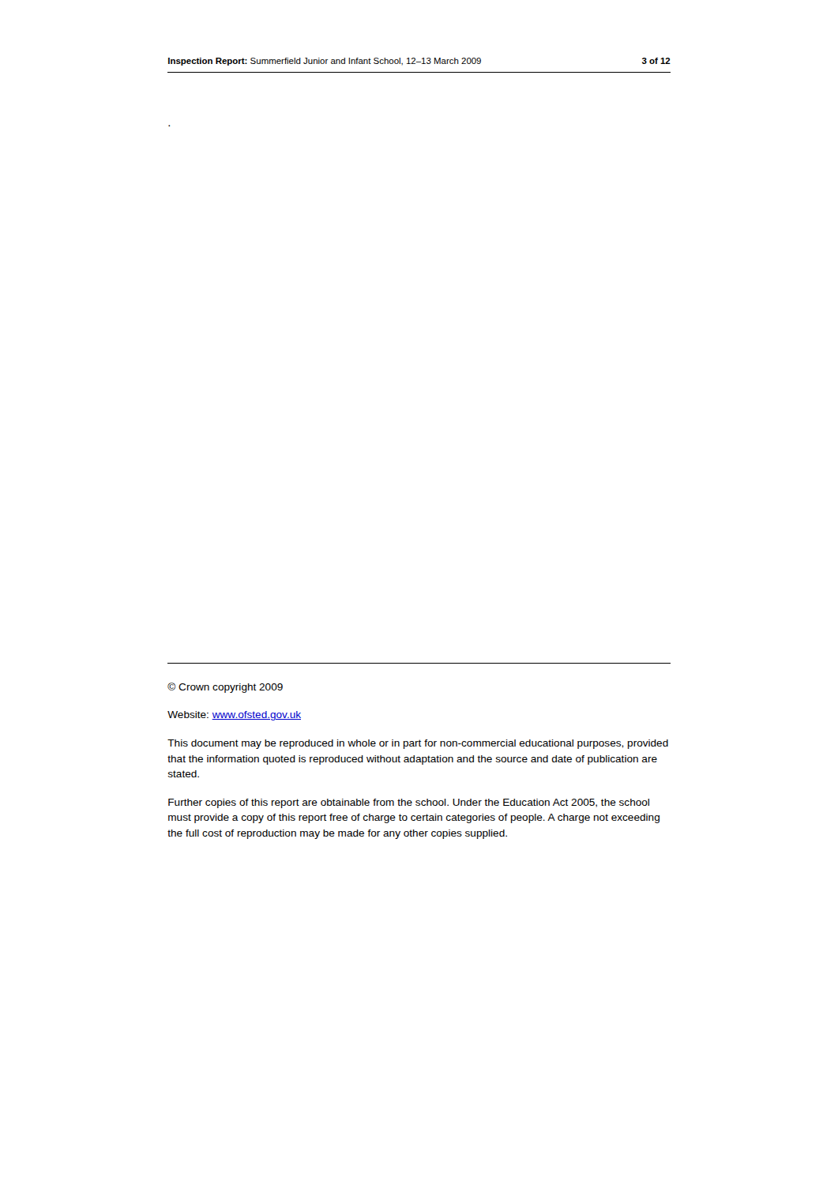Inspection Report: Summerfield Junior and Infant School, 12–13 March 2009
3 of 12
.
© Crown copyright 2009
Website: www.ofsted.gov.uk
This document may be reproduced in whole or in part for non-commercial educational purposes, provided that the information quoted is reproduced without adaptation and the source and date of publication are stated.
Further copies of this report are obtainable from the school. Under the Education Act 2005, the school must provide a copy of this report free of charge to certain categories of people. A charge not exceeding the full cost of reproduction may be made for any other copies supplied.